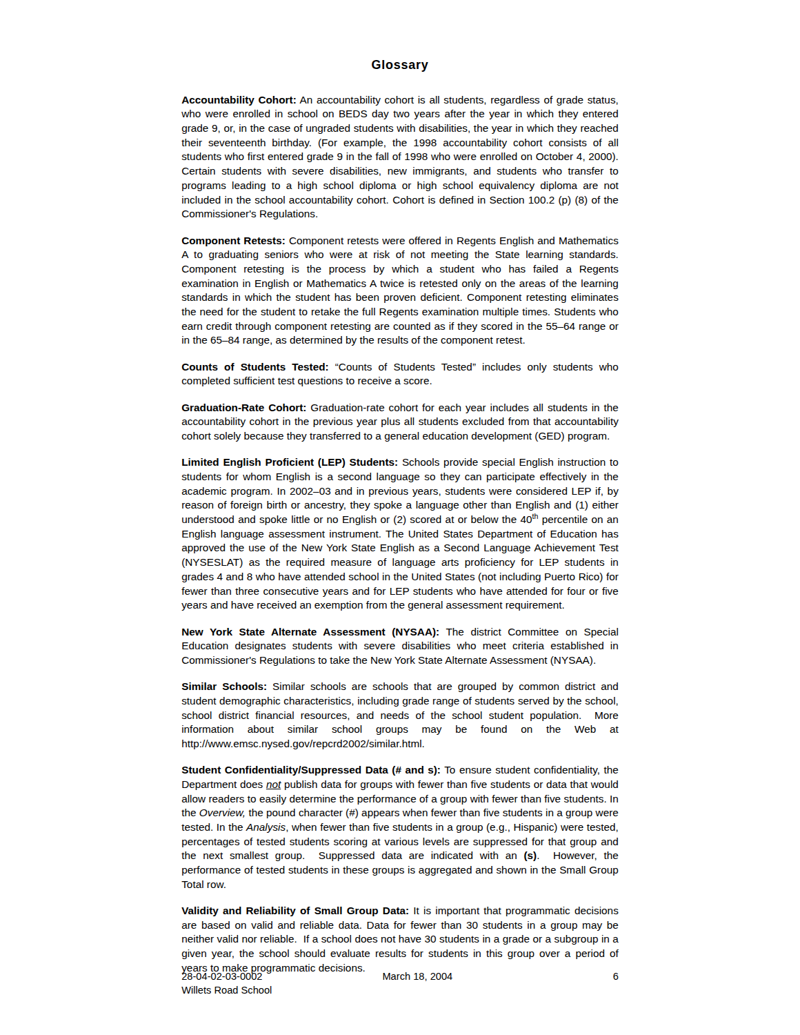Glossary
Accountability Cohort: An accountability cohort is all students, regardless of grade status, who were enrolled in school on BEDS day two years after the year in which they entered grade 9, or, in the case of ungraded students with disabilities, the year in which they reached their seventeenth birthday. (For example, the 1998 accountability cohort consists of all students who first entered grade 9 in the fall of 1998 who were enrolled on October 4, 2000). Certain students with severe disabilities, new immigrants, and students who transfer to programs leading to a high school diploma or high school equivalency diploma are not included in the school accountability cohort. Cohort is defined in Section 100.2 (p) (8) of the Commissioner's Regulations.
Component Retests: Component retests were offered in Regents English and Mathematics A to graduating seniors who were at risk of not meeting the State learning standards. Component retesting is the process by which a student who has failed a Regents examination in English or Mathematics A twice is retested only on the areas of the learning standards in which the student has been proven deficient. Component retesting eliminates the need for the student to retake the full Regents examination multiple times. Students who earn credit through component retesting are counted as if they scored in the 55–64 range or in the 65–84 range, as determined by the results of the component retest.
Counts of Students Tested: “Counts of Students Tested” includes only students who completed sufficient test questions to receive a score.
Graduation-Rate Cohort: Graduation-rate cohort for each year includes all students in the accountability cohort in the previous year plus all students excluded from that accountability cohort solely because they transferred to a general education development (GED) program.
Limited English Proficient (LEP) Students: Schools provide special English instruction to students for whom English is a second language so they can participate effectively in the academic program. In 2002–03 and in previous years, students were considered LEP if, by reason of foreign birth or ancestry, they spoke a language other than English and (1) either understood and spoke little or no English or (2) scored at or below the 40th percentile on an English language assessment instrument. The United States Department of Education has approved the use of the New York State English as a Second Language Achievement Test (NYSESLAT) as the required measure of language arts proficiency for LEP students in grades 4 and 8 who have attended school in the United States (not including Puerto Rico) for fewer than three consecutive years and for LEP students who have attended for four or five years and have received an exemption from the general assessment requirement.
New York State Alternate Assessment (NYSAA): The district Committee on Special Education designates students with severe disabilities who meet criteria established in Commissioner's Regulations to take the New York State Alternate Assessment (NYSAA).
Similar Schools: Similar schools are schools that are grouped by common district and student demographic characteristics, including grade range of students served by the school, school district financial resources, and needs of the school student population. More information about similar school groups may be found on the Web at http://www.emsc.nysed.gov/repcrd2002/similar.html.
Student Confidentiality/Suppressed Data (# and s): To ensure student confidentiality, the Department does not publish data for groups with fewer than five students or data that would allow readers to easily determine the performance of a group with fewer than five students. In the Overview, the pound character (#) appears when fewer than five students in a group were tested. In the Analysis, when fewer than five students in a group (e.g., Hispanic) were tested, percentages of tested students scoring at various levels are suppressed for that group and the next smallest group. Suppressed data are indicated with an (s). However, the performance of tested students in these groups is aggregated and shown in the Small Group Total row.
Validity and Reliability of Small Group Data: It is important that programmatic decisions are based on valid and reliable data. Data for fewer than 30 students in a group may be neither valid nor reliable. If a school does not have 30 students in a grade or a subgroup in a given year, the school should evaluate results for students in this group over a period of years to make programmatic decisions.
| 28-04-02-03-0002 Willets Road School | March 18, 2004 | 6 |